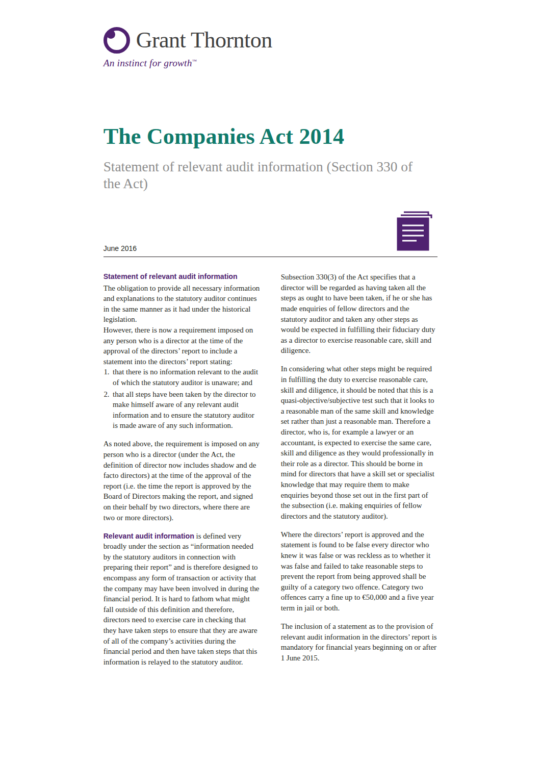Grant Thornton
An instinct for growth™
The Companies Act 2014
Statement of relevant audit information (Section 330 of the Act)
June 2016
Statement of relevant audit information
The obligation to provide all necessary information and explanations to the statutory auditor continues in the same manner as it had under the historical legislation.
However, there is now a requirement imposed on any person who is a director at the time of the approval of the directors’ report to include a statement into the directors’ report stating:
that there is no information relevant to the audit of which the statutory auditor is unaware; and
that all steps have been taken by the director to make himself aware of any relevant audit information and to ensure the statutory auditor is made aware of any such information.
As noted above, the requirement is imposed on any person who is a director (under the Act, the definition of director now includes shadow and de facto directors) at the time of the approval of the report (i.e. the time the report is approved by the Board of Directors making the report, and signed on their behalf by two directors, where there are two or more directors).
Relevant audit information is defined very broadly under the section as “information needed by the statutory auditors in connection with preparing their report” and is therefore designed to encompass any form of transaction or activity that the company may have been involved in during the financial period. It is hard to fathom what might fall outside of this definition and therefore, directors need to exercise care in checking that they have taken steps to ensure that they are aware of all of the company’s activities during the financial period and then have taken steps that this information is relayed to the statutory auditor.
Subsection 330(3) of the Act specifies that a director will be regarded as having taken all the steps as ought to have been taken, if he or she has made enquiries of fellow directors and the statutory auditor and taken any other steps as would be expected in fulfilling their fiduciary duty as a director to exercise reasonable care, skill and diligence.
In considering what other steps might be required in fulfilling the duty to exercise reasonable care, skill and diligence, it should be noted that this is a quasi-objective/subjective test such that it looks to a reasonable man of the same skill and knowledge set rather than just a reasonable man. Therefore a director, who is, for example a lawyer or an accountant, is expected to exercise the same care, skill and diligence as they would professionally in their role as a director. This should be borne in mind for directors that have a skill set or specialist knowledge that may require them to make enquiries beyond those set out in the first part of the subsection (i.e. making enquiries of fellow directors and the statutory auditor).
Where the directors’ report is approved and the statement is found to be false every director who knew it was false or was reckless as to whether it was false and failed to take reasonable steps to prevent the report from being approved shall be guilty of a category two offence. Category two offences carry a fine up to €50,000 and a five year term in jail or both.
The inclusion of a statement as to the provision of relevant audit information in the directors’ report is mandatory for financial years beginning on or after 1 June 2015.